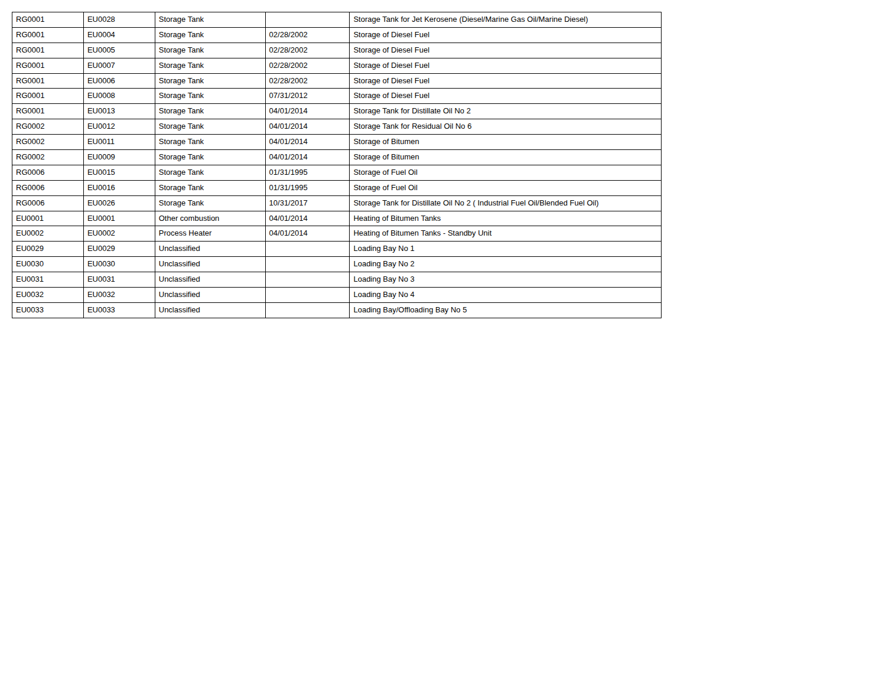| RG0001 | EU0028 | Storage Tank | | Storage Tank for Jet Kerosene (Diesel/Marine Gas Oil/Marine Diesel) |
| RG0001 | EU0004 | Storage Tank | 02/28/2002 | Storage of Diesel Fuel |
| RG0001 | EU0005 | Storage Tank | 02/28/2002 | Storage of Diesel Fuel |
| RG0001 | EU0007 | Storage Tank | 02/28/2002 | Storage of Diesel Fuel |
| RG0001 | EU0006 | Storage Tank | 02/28/2002 | Storage of Diesel Fuel |
| RG0001 | EU0008 | Storage Tank | 07/31/2012 | Storage of Diesel Fuel |
| RG0001 | EU0013 | Storage Tank | 04/01/2014 | Storage Tank for Distillate Oil No 2 |
| RG0002 | EU0012 | Storage Tank | 04/01/2014 | Storage Tank for Residual Oil No 6 |
| RG0002 | EU0011 | Storage Tank | 04/01/2014 | Storage of Bitumen |
| RG0002 | EU0009 | Storage Tank | 04/01/2014 | Storage of Bitumen |
| RG0006 | EU0015 | Storage Tank | 01/31/1995 | Storage of Fuel Oil |
| RG0006 | EU0016 | Storage Tank | 01/31/1995 | Storage of Fuel Oil |
| RG0006 | EU0026 | Storage Tank | 10/31/2017 | Storage Tank for Distillate Oil No 2 ( Industrial Fuel Oil/Blended Fuel Oil) |
| EU0001 | EU0001 | Other combustion | 04/01/2014 | Heating of Bitumen Tanks |
| EU0002 | EU0002 | Process Heater | 04/01/2014 | Heating of Bitumen Tanks - Standby Unit |
| EU0029 | EU0029 | Unclassified | | Loading Bay No 1 |
| EU0030 | EU0030 | Unclassified | | Loading Bay No 2 |
| EU0031 | EU0031 | Unclassified | | Loading Bay No 3 |
| EU0032 | EU0032 | Unclassified | | Loading Bay No 4 |
| EU0033 | EU0033 | Unclassified | | Loading Bay/Offloading Bay No 5 |